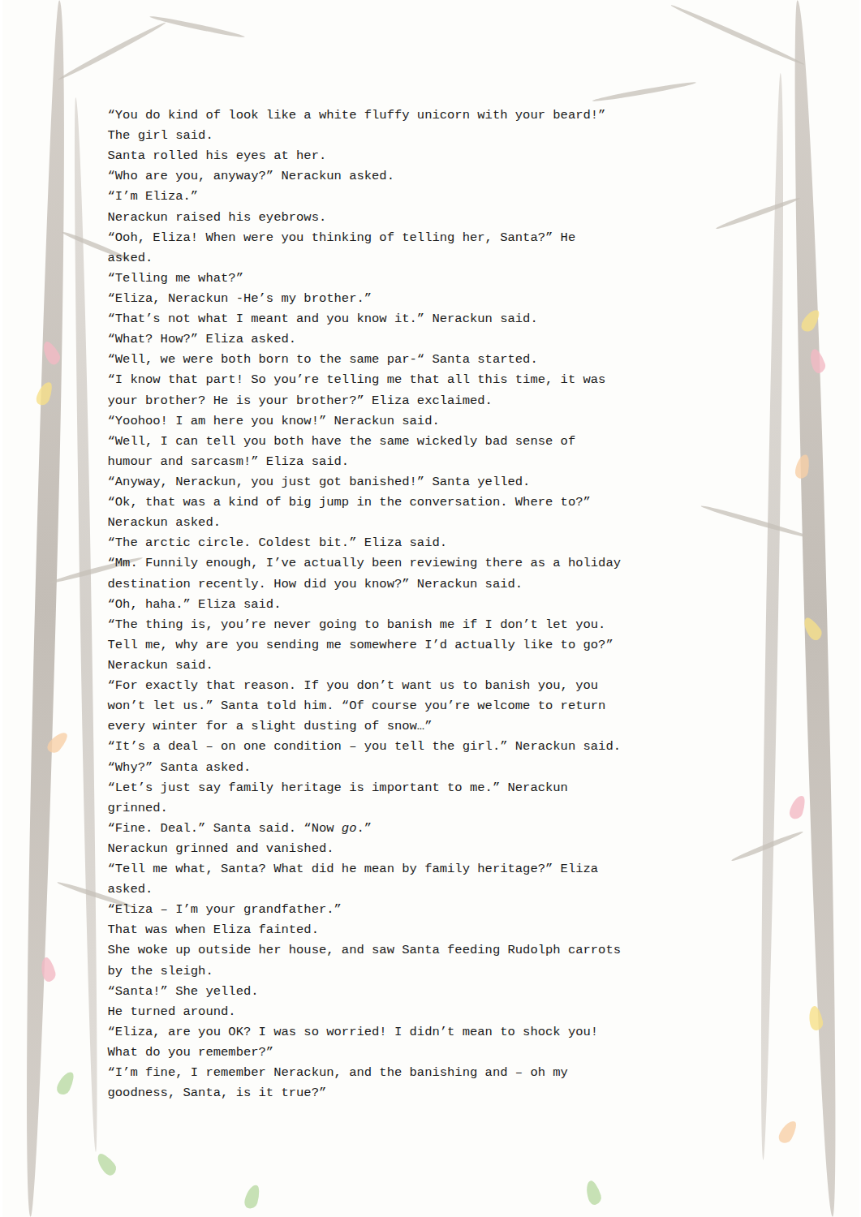“You do kind of look like a white fluffy unicorn with your beard!” The girl said. Santa rolled his eyes at her. “Who are you, anyway?” Nerackun asked. “I’m Eliza.” Nerackun raised his eyebrows. “Ooh, Eliza! When were you thinking of telling her, Santa?” He asked. “Telling me what?” “Eliza, Nerackun -He’s my brother.” “That’s not what I meant and you know it.” Nerackun said. “What? How?” Eliza asked. “Well, we were both born to the same par-“ Santa started. “I know that part! So you’re telling me that all this time, it was your brother? He is your brother?” Eliza exclaimed. “Yoohoo! I am here you know!” Nerackun said. “Well, I can tell you both have the same wickedly bad sense of humour and sarcasm!” Eliza said. “Anyway, Nerackun, you just got banished!” Santa yelled. “Ok, that was a kind of big jump in the conversation. Where to?” Nerackun asked. “The arctic circle. Coldest bit.” Eliza said. “Mm. Funnily enough, I’ve actually been reviewing there as a holiday destination recently. How did you know?” Nerackun said. “Oh, haha.” Eliza said. “The thing is, you’re never going to banish me if I don’t let you. Tell me, why are you sending me somewhere I’d actually like to go?” Nerackun said. “For exactly that reason. If you don’t want us to banish you, you won’t let us.” Santa told him. “Of course you’re welcome to return every winter for a slight dusting of snow…” “It’s a deal – on one condition – you tell the girl.” Nerackun said. “Why?” Santa asked. “Let’s just say family heritage is important to me.” Nerackun grinned. “Fine. Deal.” Santa said. “Now go.” Nerackun grinned and vanished. “Tell me what, Santa? What did he mean by family heritage?” Eliza asked. “Eliza – I’m your grandfather.” That was when Eliza fainted. She woke up outside her house, and saw Santa feeding Rudolph carrots by the sleigh. “Santa!” She yelled. He turned around. “Eliza, are you OK? I was so worried! I didn’t mean to shock you! What do you remember?” “I’m fine, I remember Nerackun, and the banishing and – oh my goodness, Santa, is it true?”